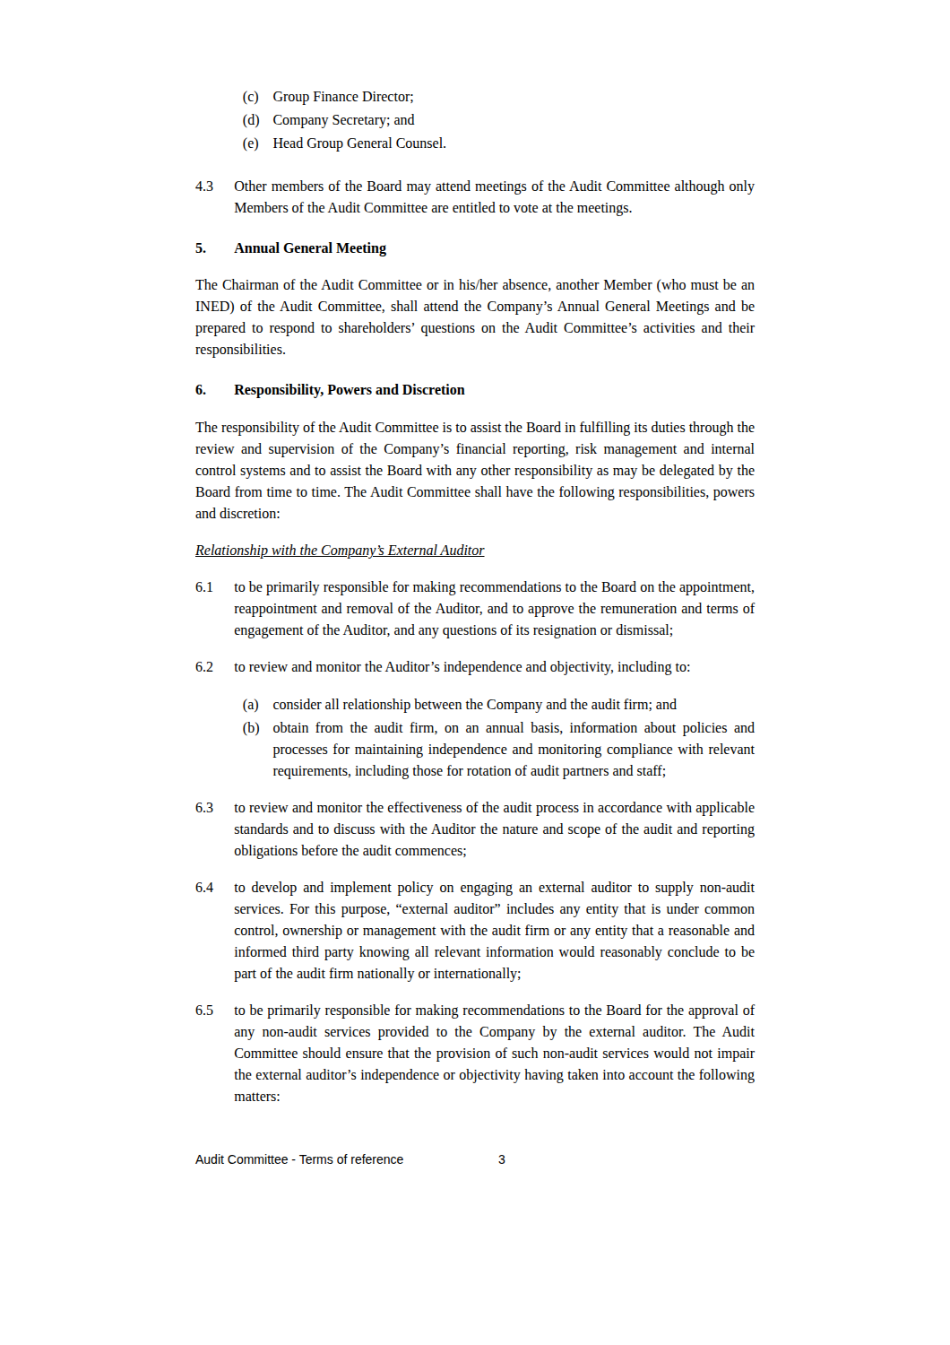(c) Group Finance Director;
(d) Company Secretary; and
(e) Head Group General Counsel.
4.3 Other members of the Board may attend meetings of the Audit Committee although only Members of the Audit Committee are entitled to vote at the meetings.
5. Annual General Meeting
The Chairman of the Audit Committee or in his/her absence, another Member (who must be an INED) of the Audit Committee, shall attend the Company’s Annual General Meetings and be prepared to respond to shareholders’ questions on the Audit Committee’s activities and their responsibilities.
6. Responsibility, Powers and Discretion
The responsibility of the Audit Committee is to assist the Board in fulfilling its duties through the review and supervision of the Company’s financial reporting, risk management and internal control systems and to assist the Board with any other responsibility as may be delegated by the Board from time to time. The Audit Committee shall have the following responsibilities, powers and discretion:
Relationship with the Company’s External Auditor
6.1 to be primarily responsible for making recommendations to the Board on the appointment, reappointment and removal of the Auditor, and to approve the remuneration and terms of engagement of the Auditor, and any questions of its resignation or dismissal;
6.2 to review and monitor the Auditor’s independence and objectivity, including to:
(a) consider all relationship between the Company and the audit firm; and
(b) obtain from the audit firm, on an annual basis, information about policies and processes for maintaining independence and monitoring compliance with relevant requirements, including those for rotation of audit partners and staff;
6.3 to review and monitor the effectiveness of the audit process in accordance with applicable standards and to discuss with the Auditor the nature and scope of the audit and reporting obligations before the audit commences;
6.4 to develop and implement policy on engaging an external auditor to supply non-audit services. For this purpose, “external auditor” includes any entity that is under common control, ownership or management with the audit firm or any entity that a reasonable and informed third party knowing all relevant information would reasonably conclude to be part of the audit firm nationally or internationally;
6.5 to be primarily responsible for making recommendations to the Board for the approval of any non-audit services provided to the Company by the external auditor. The Audit Committee should ensure that the provision of such non-audit services would not impair the external auditor’s independence or objectivity having taken into account the following matters:
Audit Committee - Terms of reference 3